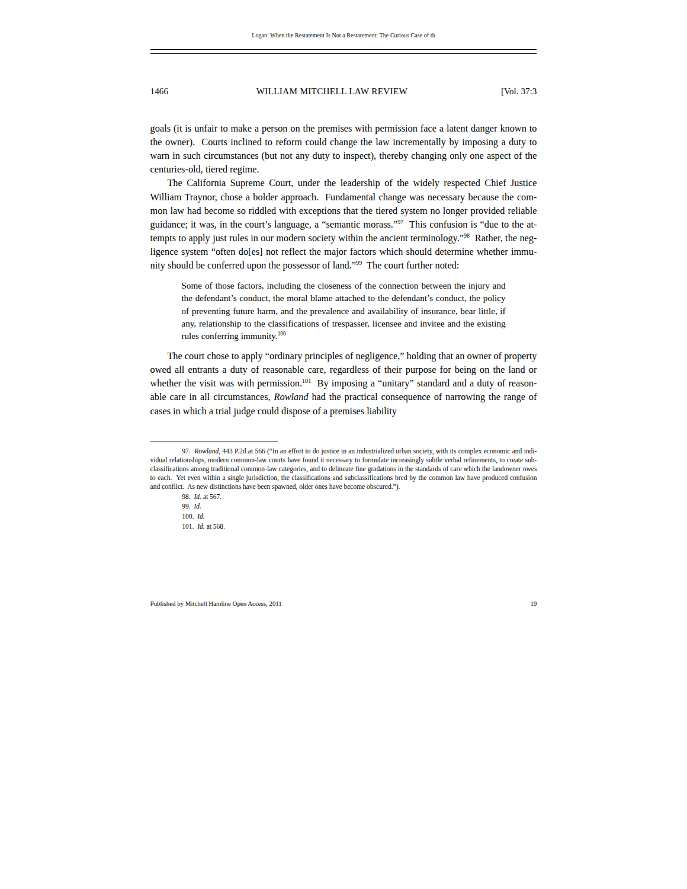Logan: When the Restatement Is Not a Restatement: The Curious Case of th
1466
WILLIAM MITCHELL LAW REVIEW
[Vol. 37:3
goals (it is unfair to make a person on the premises with permission face a latent danger known to the owner). Courts inclined to reform could change the law incrementally by imposing a duty to warn in such circumstances (but not any duty to inspect), thereby changing only one aspect of the centuries-old, tiered regime.
The California Supreme Court, under the leadership of the widely respected Chief Justice William Traynor, chose a bolder approach. Fundamental change was necessary because the common law had become so riddled with exceptions that the tiered system no longer provided reliable guidance; it was, in the court’s language, a “semantic morass.”97 This confusion is “due to the attempts to apply just rules in our modern society within the ancient terminology.”98 Rather, the negligence system “often do[es] not reflect the major factors which should determine whether immunity should be conferred upon the possessor of land.”99 The court further noted:
Some of those factors, including the closeness of the connection between the injury and the defendant’s conduct, the moral blame attached to the defendant’s conduct, the policy of preventing future harm, and the prevalence and availability of insurance, bear little, if any, relationship to the classifications of trespasser, licensee and invitee and the existing rules conferring immunity.100
The court chose to apply “ordinary principles of negligence,” holding that an owner of property owed all entrants a duty of reasonable care, regardless of their purpose for being on the land or whether the visit was with permission.101 By imposing a “unitary” standard and a duty of reasonable care in all circumstances, Rowland had the practical consequence of narrowing the range of cases in which a trial judge could dispose of a premises liability
97. Rowland, 443 P.2d at 566 (“In an effort to do justice in an industrialized urban society, with its complex economic and individual relationships, modern common-law courts have found it necessary to formulate increasingly subtle verbal refinements, to create subclassifications among traditional common-law categories, and to delineate fine gradations in the standards of care which the landowner owes to each. Yet even within a single jurisdiction, the classifications and subclassifications bred by the common law have produced confusion and conflict. As new distinctions have been spawned, older ones have become obscured.”).
98. Id. at 567.
99. Id.
100. Id.
101. Id. at 568.
Published by Mitchell Hamline Open Access, 2011
19